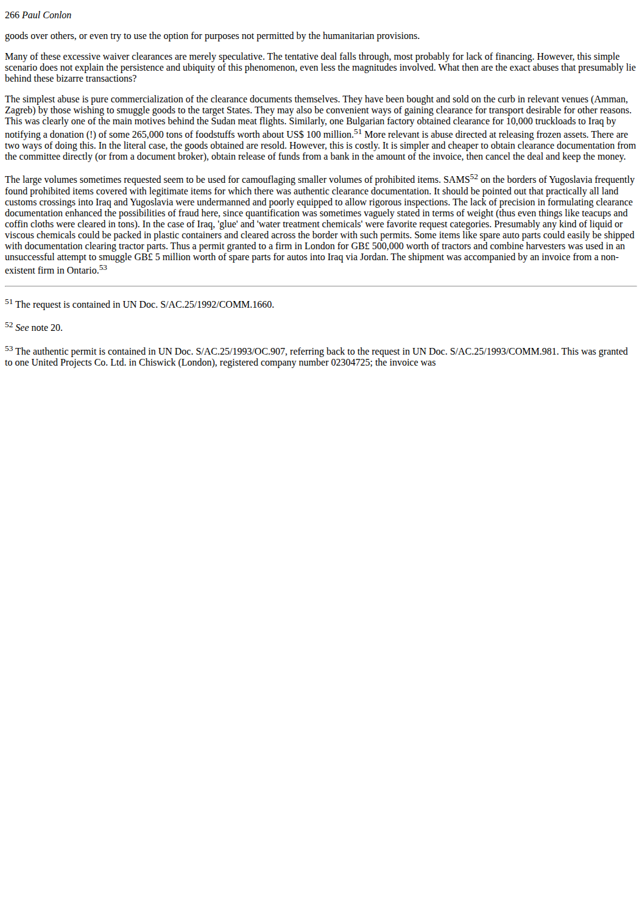266 Paul Conlon
goods over others, or even try to use the option for purposes not permitted by the humanitarian provisions.
Many of these excessive waiver clearances are merely speculative. The tentative deal falls through, most probably for lack of financing. However, this simple scenario does not explain the persistence and ubiquity of this phenomenon, even less the magnitudes involved. What then are the exact abuses that presumably lie behind these bizarre transactions?
The simplest abuse is pure commercialization of the clearance documents themselves. They have been bought and sold on the curb in relevant venues (Amman, Zagreb) by those wishing to smuggle goods to the target States. They may also be convenient ways of gaining clearance for transport desirable for other reasons. This was clearly one of the main motives behind the Sudan meat flights. Similarly, one Bulgarian factory obtained clearance for 10,000 truckloads to Iraq by notifying a donation (!) of some 265,000 tons of foodstuffs worth about US$ 100 million.51 More relevant is abuse directed at releasing frozen assets. There are two ways of doing this. In the literal case, the goods obtained are resold. However, this is costly. It is simpler and cheaper to obtain clearance documentation from the committee directly (or from a document broker), obtain release of funds from a bank in the amount of the invoice, then cancel the deal and keep the money.
The large volumes sometimes requested seem to be used for camouflaging smaller volumes of prohibited items. SAMS52 on the borders of Yugoslavia frequently found prohibited items covered with legitimate items for which there was authentic clearance documentation. It should be pointed out that practically all land customs crossings into Iraq and Yugoslavia were undermanned and poorly equipped to allow rigorous inspections. The lack of precision in formulating clearance documentation enhanced the possibilities of fraud here, since quantification was sometimes vaguely stated in terms of weight (thus even things like teacups and coffin cloths were cleared in tons). In the case of Iraq, 'glue' and 'water treatment chemicals' were favorite request categories. Presumably any kind of liquid or viscous chemicals could be packed in plastic containers and cleared across the border with such permits. Some items like spare auto parts could easily be shipped with documentation clearing tractor parts. Thus a permit granted to a firm in London for GB£ 500,000 worth of tractors and combine harvesters was used in an unsuccessful attempt to smuggle GB£ 5 million worth of spare parts for autos into Iraq via Jordan. The shipment was accompanied by an invoice from a non-existent firm in Ontario.53
51 The request is contained in UN Doc. S/AC.25/1992/COMM.1660.
52 See note 20.
53 The authentic permit is contained in UN Doc. S/AC.25/1993/OC.907, referring back to the request in UN Doc. S/AC.25/1993/COMM.981. This was granted to one United Projects Co. Ltd. in Chiswick (London), registered company number 02304725; the invoice was